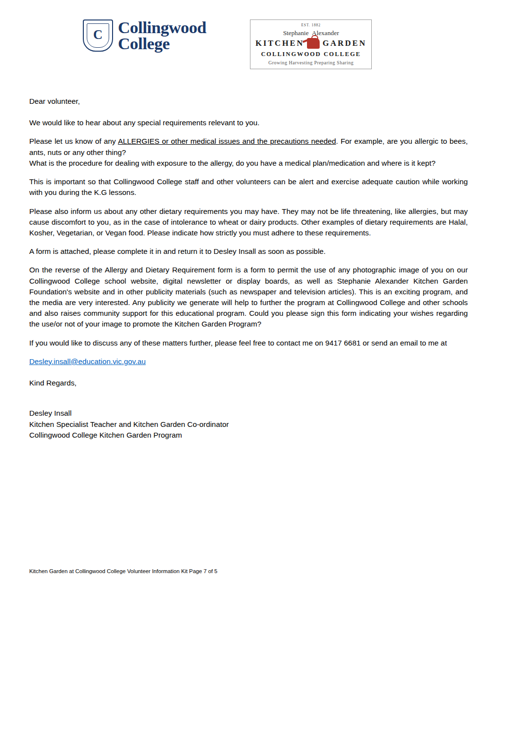Collingwood
College
Est. 1882
Stephanie Alexander
KITCHEN GARDEN
COLLINGWOOD COLLEGE
Growing Harvesting Preparing Sharing
Dear volunteer,
We would like to hear about any special requirements relevant to you.
Please let us know of any ALLERGIES or other medical issues and the precautions needed. For example, are you allergic to bees, ants, nuts or any other thing?
What is the procedure for dealing with exposure to the allergy, do you have a medical plan/medication and where is it kept?
This is important so that Collingwood College staff and other volunteers can be alert and exercise adequate caution while working with you during the K.G lessons.
Please also inform us about any other dietary requirements you may have. They may not be life threatening, like allergies, but may cause discomfort to you, as in the case of intolerance to wheat or dairy products. Other examples of dietary requirements are Halal, Kosher, Vegetarian, or Vegan food. Please indicate how strictly you must adhere to these requirements.
A form is attached, please complete it in and return it to Desley Insall as soon as possible.
On the reverse of the Allergy and Dietary Requirement form is a form to permit the use of any photographic image of you on our Collingwood College school website, digital newsletter or display boards, as well as Stephanie Alexander Kitchen Garden Foundation's website and in other publicity materials (such as newspaper and television articles). This is an exciting program, and the media are very interested. Any publicity we generate will help to further the program at Collingwood College and other schools and also raises community support for this educational program. Could you please sign this form indicating your wishes regarding the use/or not of your image to promote the Kitchen Garden Program?
If you would like to discuss any of these matters further, please feel free to contact me on 9417 6681 or send an email to me at
Desley.insall@education.vic.gov.au
Kind Regards,
Desley Insall
Kitchen Specialist Teacher and Kitchen Garden Co-ordinator
Collingwood College Kitchen Garden Program
Kitchen Garden at Collingwood College Volunteer Information Kit Page 7 of 5